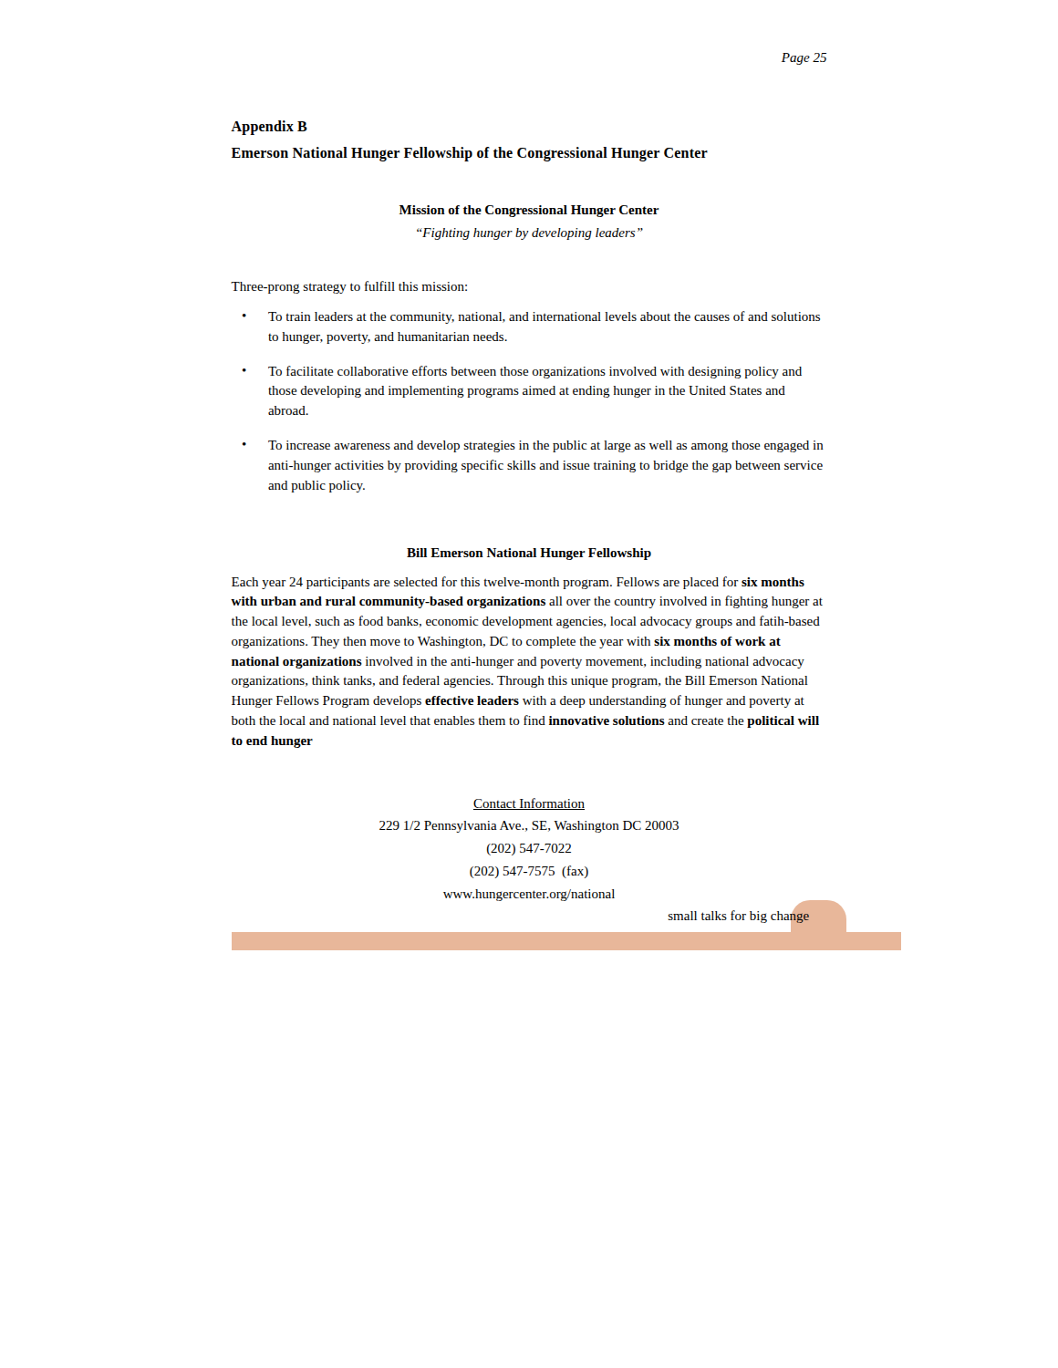Page 25
Appendix B
Emerson National Hunger Fellowship of the Congressional Hunger Center
Mission of the Congressional Hunger Center
“Fighting hunger by developing leaders”
Three-prong strategy to fulfill this mission:
To train leaders at the community, national, and international levels about the causes of and solutions to hunger, poverty, and humanitarian needs.
To facilitate collaborative efforts between those organizations involved with designing policy and those developing and implementing programs aimed at ending hunger in the United States and abroad.
To increase awareness and develop strategies in the public at large as well as among those engaged in anti-hunger activities by providing specific skills and issue training to bridge the gap between service and public policy.
Bill Emerson National Hunger Fellowship
Each year 24 participants are selected for this twelve-month program. Fellows are placed for six months with urban and rural community-based organizations all over the country involved in fighting hunger at the local level, such as food banks, economic development agencies, local advocacy groups and fatih-based organizations. They then move to Washington, DC to complete the year with six months of work at national organizations involved in the anti-hunger and poverty movement, including national advocacy organizations, think tanks, and federal agencies. Through this unique program, the Bill Emerson National Hunger Fellows Program develops effective leaders with a deep understanding of hunger and poverty at both the local and national level that enables them to find innovative solutions and create the political will to end hunger
Contact Information
229 1/2 Pennsylvania Ave., SE, Washington DC 20003
(202) 547-7022
(202) 547-7575 (fax)
www.hungercenter.org/national
small talks for big change